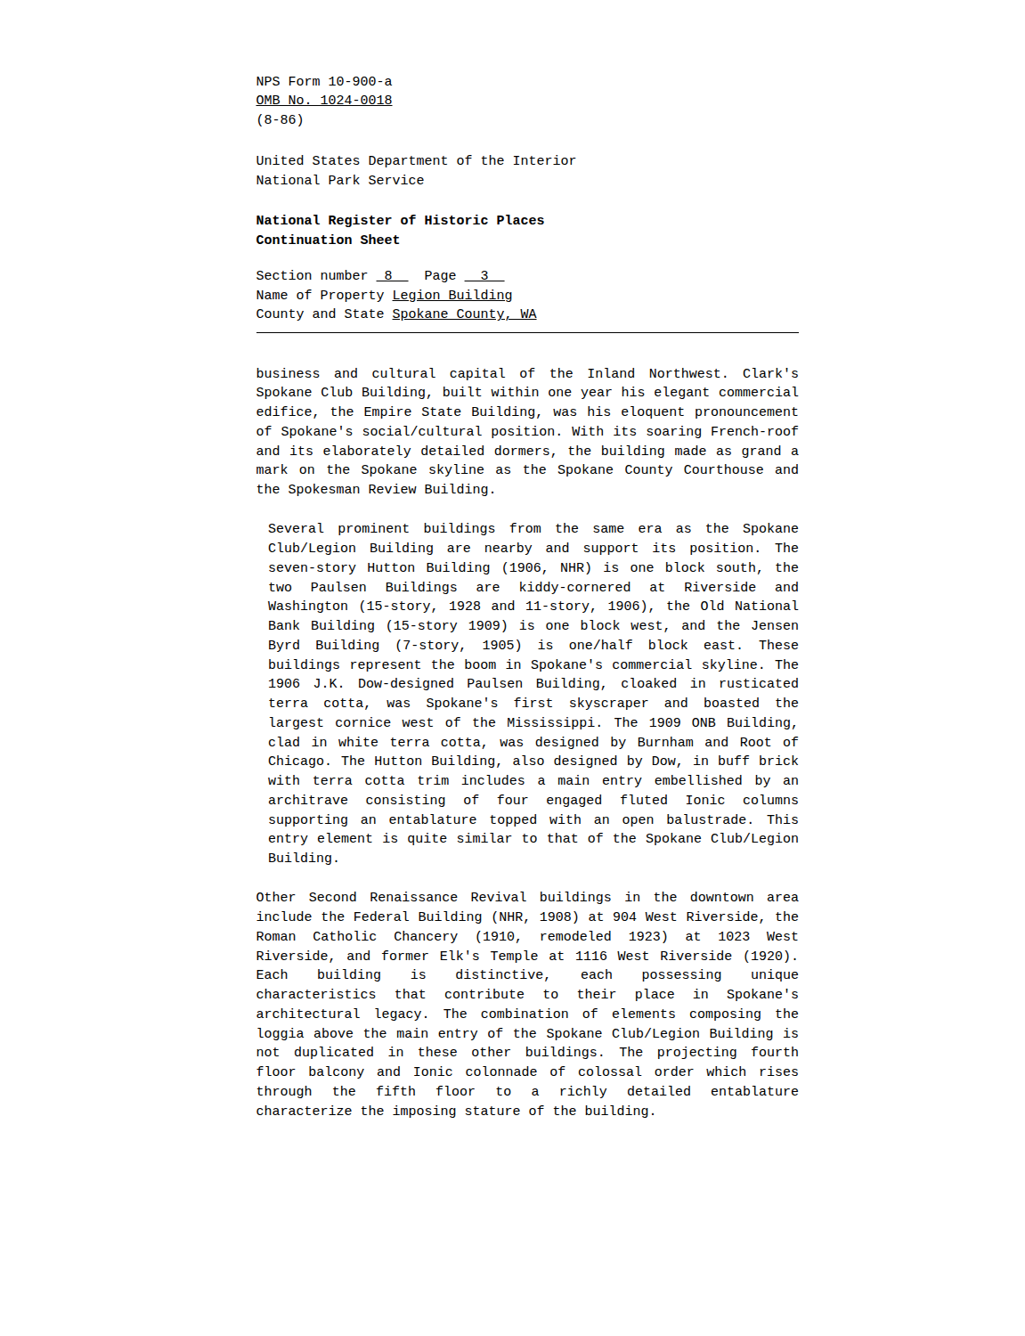NPS Form 10-900-a
OMB No. 1024-0018
(8-86)
United States Department of the Interior
National Park Service
National Register of Historic Places
Continuation Sheet
Section number 8 Page 3
Name of Property Legion Building
County and State Spokane County, WA
business and cultural capital of the Inland Northwest. Clark's Spokane Club Building, built within one year his elegant commercial edifice, the Empire State Building, was his eloquent pronouncement of Spokane's social/cultural position. With its soaring French-roof and its elaborately detailed dormers, the building made as grand a mark on the Spokane skyline as the Spokane County Courthouse and the Spokesman Review Building.
Several prominent buildings from the same era as the Spokane Club/Legion Building are nearby and support its position. The seven-story Hutton Building (1906, NHR) is one block south, the two Paulsen Buildings are kiddy-cornered at Riverside and Washington (15-story, 1928 and 11-story, 1906), the Old National Bank Building (15-story 1909) is one block west, and the Jensen Byrd Building (7-story, 1905) is one/half block east. These buildings represent the boom in Spokane's commercial skyline. The 1906 J.K. Dow-designed Paulsen Building, cloaked in rusticated terra cotta, was Spokane's first skyscraper and boasted the largest cornice west of the Mississippi. The 1909 ONB Building, clad in white terra cotta, was designed by Burnham and Root of Chicago. The Hutton Building, also designed by Dow, in buff brick with terra cotta trim includes a main entry embellished by an architrave consisting of four engaged fluted Ionic columns supporting an entablature topped with an open balustrade. This entry element is quite similar to that of the Spokane Club/Legion Building.
Other Second Renaissance Revival buildings in the downtown area include the Federal Building (NHR, 1908) at 904 West Riverside, the Roman Catholic Chancery (1910, remodeled 1923) at 1023 West Riverside, and former Elk's Temple at 1116 West Riverside (1920). Each building is distinctive, each possessing unique characteristics that contribute to their place in Spokane's architectural legacy. The combination of elements composing the loggia above the main entry of the Spokane Club/Legion Building is not duplicated in these other buildings. The projecting fourth floor balcony and Ionic colonnade of colossal order which rises through the fifth floor to a richly detailed entablature characterize the imposing stature of the building.